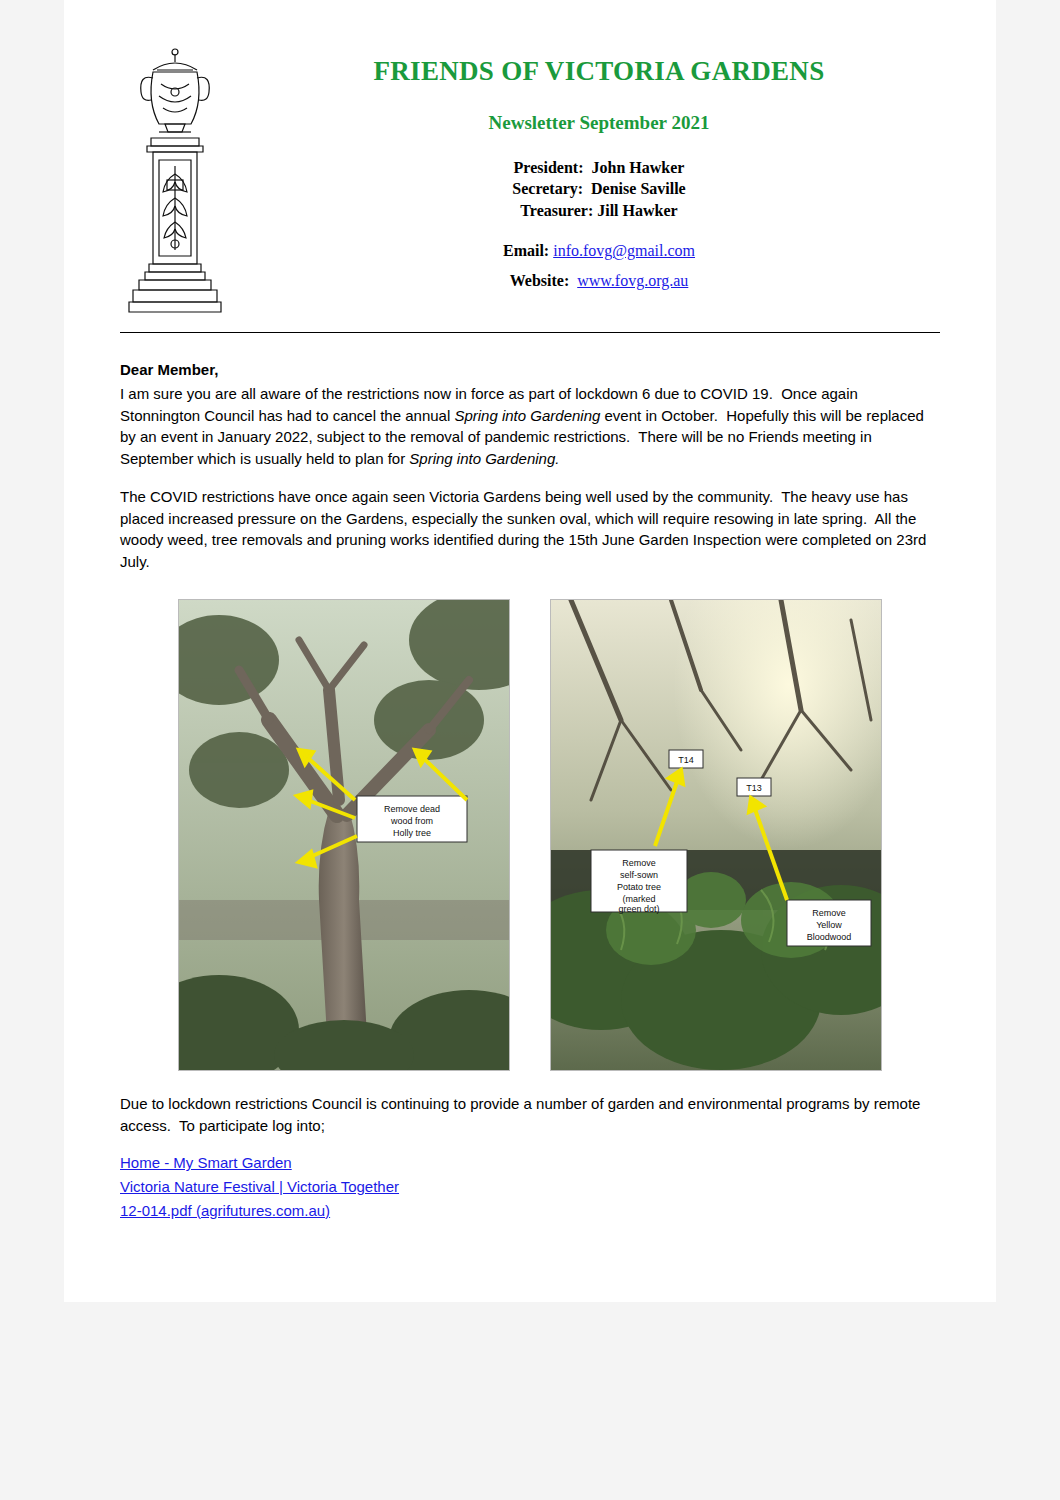FRIENDS OF VICTORIA GARDENS
Newsletter September 2021
President: John Hawker
Secretary: Denise Saville
Treasurer: Jill Hawker
Email: info.fovg@gmail.com
Website: www.fovg.org.au
Dear Member,
I am sure you are all aware of the restrictions now in force as part of lockdown 6 due to COVID 19. Once again Stonnington Council has had to cancel the annual Spring into Gardening event in October. Hopefully this will be replaced by an event in January 2022, subject to the removal of pandemic restrictions. There will be no Friends meeting in September which is usually held to plan for Spring into Gardening.
The COVID restrictions have once again seen Victoria Gardens being well used by the community. The heavy use has placed increased pressure on the Gardens, especially the sunken oval, which will require resowing in late spring. All the woody weed, tree removals and pruning works identified during the 15th June Garden Inspection were completed on 23rd July.
Remove dead wood from Holly tree
T14 T13 Remove self-sown Potato tree (marked green dot) Remove Yellow Bloodwood
Due to lockdown restrictions Council is continuing to provide a number of garden and environmental programs by remote access. To participate log into;
Home - My Smart Garden Victoria Nature Festival | Victoria Together 12-014.pdf (agrifutures.com.au)